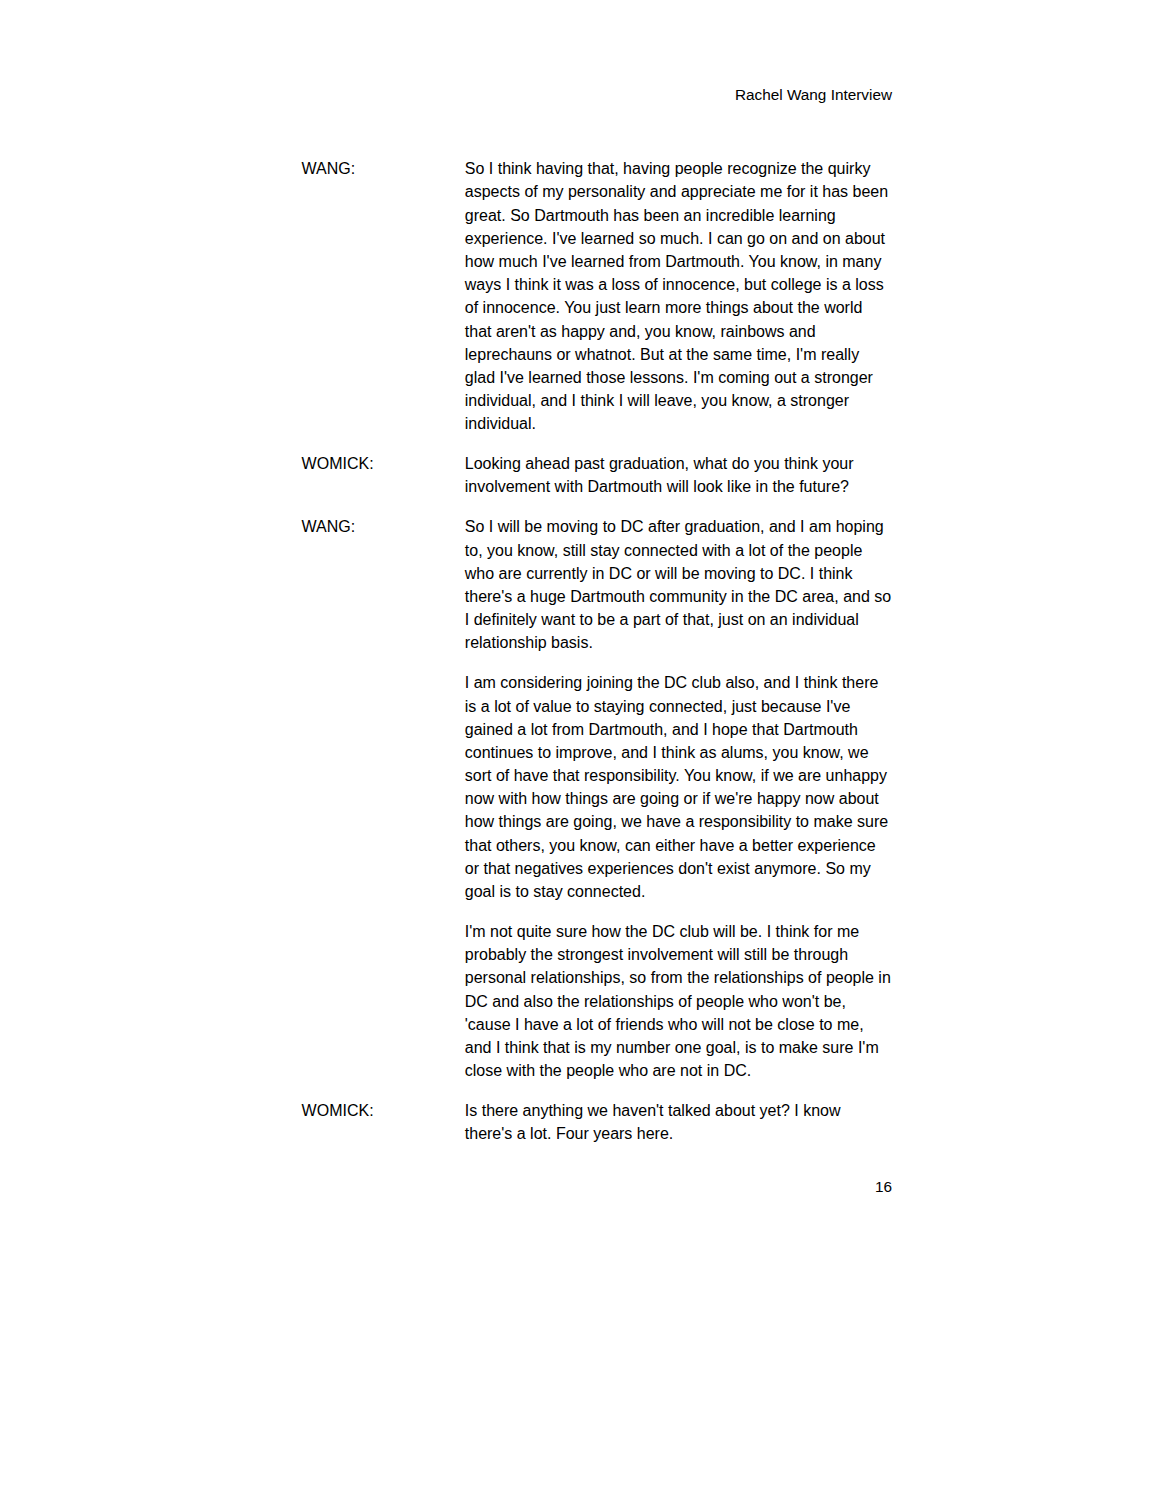Rachel Wang Interview
WANG:
So I think having that, having people recognize the quirky aspects of my personality and appreciate me for it has been great. So Dartmouth has been an incredible learning experience. I've learned so much. I can go on and on about how much I've learned from Dartmouth. You know, in many ways I think it was a loss of innocence, but college is a loss of innocence. You just learn more things about the world that aren't as happy and, you know, rainbows and leprechauns or whatnot. But at the same time, I'm really glad I've learned those lessons. I'm coming out a stronger individual, and I think I will leave, you know, a stronger individual.
WOMICK:
Looking ahead past graduation, what do you think your involvement with Dartmouth will look like in the future?
WANG:
So I will be moving to DC after graduation, and I am hoping to, you know, still stay connected with a lot of the people who are currently in DC or will be moving to DC. I think there's a huge Dartmouth community in the DC area, and so I definitely want to be a part of that, just on an individual relationship basis.
I am considering joining the DC club also, and I think there is a lot of value to staying connected, just because I've gained a lot from Dartmouth, and I hope that Dartmouth continues to improve, and I think as alums, you know, we sort of have that responsibility. You know, if we are unhappy now with how things are going or if we're happy now about how things are going, we have a responsibility to make sure that others, you know, can either have a better experience or that negatives experiences don't exist anymore. So my goal is to stay connected.
I'm not quite sure how the DC club will be. I think for me probably the strongest involvement will still be through personal relationships, so from the relationships of people in DC and also the relationships of people who won't be, 'cause I have a lot of friends who will not be close to me, and I think that is my number one goal, is to make sure I'm close with the people who are not in DC.
WOMICK:
Is there anything we haven't talked about yet? I know there's a lot. Four years here.
16